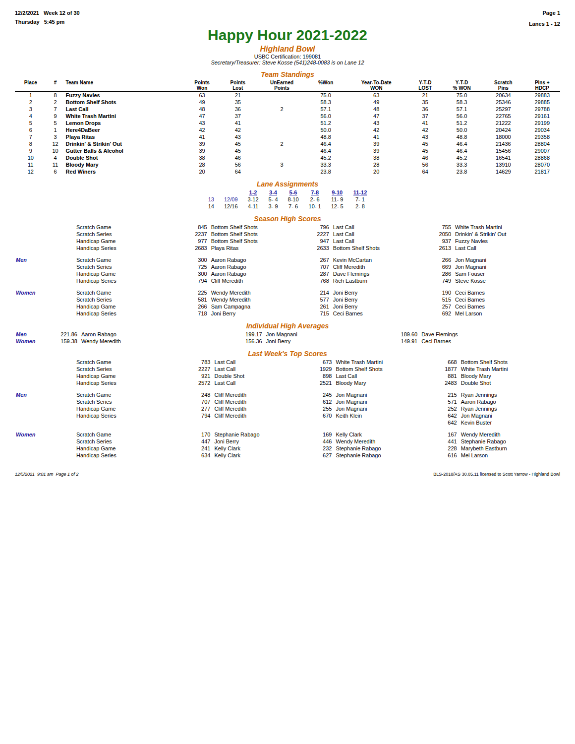12/2/2021 Week 12 of 30
Page 1
Thursday 5:45 pm
Lanes 1 - 12
Happy Hour 2021-2022
Highland Bowl
USBC Certification: 199081
Secretary/Treasurer: Steve Kosse (541)248-0083 is on Lane 12
Team Standings
| Place | # | Team Name | Points Won | Points Lost | UnEarned Points | %Won | Year-To-Date WON | Y-T-D LOST | Y-T-D % WON | Scratch Pins | Pins + HDCP |
| --- | --- | --- | --- | --- | --- | --- | --- | --- | --- | --- | --- |
| 1 | 8 | Fuzzy Navles | 63 | 21 | | 75.0 | 63 | 21 | 75.0 | 20634 | 29883 |
| 2 | 2 | Bottom Shelf Shots | 49 | 35 | | 58.3 | 49 | 35 | 58.3 | 25346 | 29885 |
| 3 | 7 | Last Call | 48 | 36 | 2 | 57.1 | 48 | 36 | 57.1 | 25297 | 29788 |
| 4 | 9 | White Trash Martini | 47 | 37 | | 56.0 | 47 | 37 | 56.0 | 22765 | 29161 |
| 5 | 5 | Lemon Drops | 43 | 41 | | 51.2 | 43 | 41 | 51.2 | 21222 | 29199 |
| 6 | 1 | Here4DaBeer | 42 | 42 | | 50.0 | 42 | 42 | 50.0 | 20424 | 29034 |
| 7 | 3 | Playa Ritas | 41 | 43 | | 48.8 | 41 | 43 | 48.8 | 18000 | 29358 |
| 8 | 12 | Drinkin' & Strikin' Out | 39 | 45 | 2 | 46.4 | 39 | 45 | 46.4 | 21436 | 28804 |
| 9 | 10 | Gutter Balls & Alcohol | 39 | 45 | | 46.4 | 39 | 45 | 46.4 | 15456 | 29007 |
| 10 | 4 | Double Shot | 38 | 46 | | 45.2 | 38 | 46 | 45.2 | 16541 | 28868 |
| 11 | 11 | Bloody Mary | 28 | 56 | 3 | 33.3 | 28 | 56 | 33.3 | 13910 | 28070 |
| 12 | 6 | Red Winers | 20 | 64 | | 23.8 | 20 | 64 | 23.8 | 14629 | 21817 |
Lane Assignments
| | | 1-2 | 3-4 | 5-6 | 7-8 | 9-10 | 11-12 |
| 13 | 12/09 | 3-12 | 5- 4 | 8-10 | 2- 6 | 11- 9 | 7- 1 |
| 14 | 12/16 | 4-11 | 3- 9 | 7- 6 | 10- 1 | 12- 5 | 2- 8 |
Season High Scores
| | Scratch Game | 845 | Bottom Shelf Shots | 796 | Last Call | 755 | White Trash Martini |
| | Scratch Series | 2237 | Bottom Shelf Shots | 2227 | Last Call | 2050 | Drinkin' & Strikin' Out |
| | Handicap Game | 977 | Bottom Shelf Shots | 947 | Last Call | 937 | Fuzzy Navles |
| | Handicap Series | 2683 | Playa Ritas | 2633 | Bottom Shelf Shots | 2613 | Last Call |
| Men | Scratch Game | 300 | Aaron Rabago | 267 | Kevin McCartan | 266 | Jon Magnani |
| | Scratch Series | 725 | Aaron Rabago | 707 | Cliff Meredith | 669 | Jon Magnani |
| | Handicap Game | 300 | Aaron Rabago | 287 | Dave Flemings | 286 | Sam Fouser |
| | Handicap Series | 794 | Cliff Meredith | 768 | Rich Eastburn | 749 | Steve Kosse |
| Women | Scratch Game | 225 | Wendy Meredith | 214 | Joni Berry | 190 | Ceci Barnes |
| | Scratch Series | 581 | Wendy Meredith | 577 | Joni Berry | 515 | Ceci Barnes |
| | Handicap Game | 266 | Sam Campagna | 261 | Joni Berry | 257 | Ceci Barnes |
| | Handicap Series | 718 | Joni Berry | 715 | Ceci Barnes | 692 | Mel Larson |
Individual High Averages
| Men | 221.86 | Aaron Rabago | 199.17 | Jon Magnani | 189.60 | Dave Flemings |
| Women | 159.38 | Wendy Meredith | 156.36 | Joni Berry | 149.91 | Ceci Barnes |
Last Week's Top Scores
| | Scratch Game | 783 | Last Call | 673 | White Trash Martini | 668 | Bottom Shelf Shots |
| | Scratch Series | 2227 | Last Call | 1929 | Bottom Shelf Shots | 1877 | White Trash Martini |
| | Handicap Game | 921 | Double Shot | 898 | Last Call | 881 | Bloody Mary |
| | Handicap Series | 2572 | Last Call | 2521 | Bloody Mary | 2483 | Double Shot |
| Men | Scratch Game | 248 | Cliff Meredith | 245 | Jon Magnani | 215 | Ryan Jennings |
| | Scratch Series | 707 | Cliff Meredith | 612 | Jon Magnani | 571 | Aaron Rabago |
| | Handicap Game | 277 | Cliff Meredith | 255 | Jon Magnani | 252 | Ryan Jennings |
| | Handicap Series | 794 | Cliff Meredith | 670 | Keith Klein | 642 | Jon Magnani |
| | | | | | | 642 | Kevin Buster |
| Women | Scratch Game | 170 | Stephanie Rabago | 169 | Kelly Clark | 167 | Wendy Meredith |
| | Scratch Series | 447 | Joni Berry | 446 | Wendy Meredith | 441 | Stephanie Rabago |
| | Handicap Game | 241 | Kelly Clark | 232 | Stephanie Rabago | 228 | Marybeth Eastburn |
| | Handicap Series | 634 | Kelly Clark | 627 | Stephanie Rabago | 616 | Mel Larson |
12/5/2021 9:01 am Page 1 of 2 BLS-2018/AS 30.05.11 licensed to Scott Yarrow - Highland Bowl